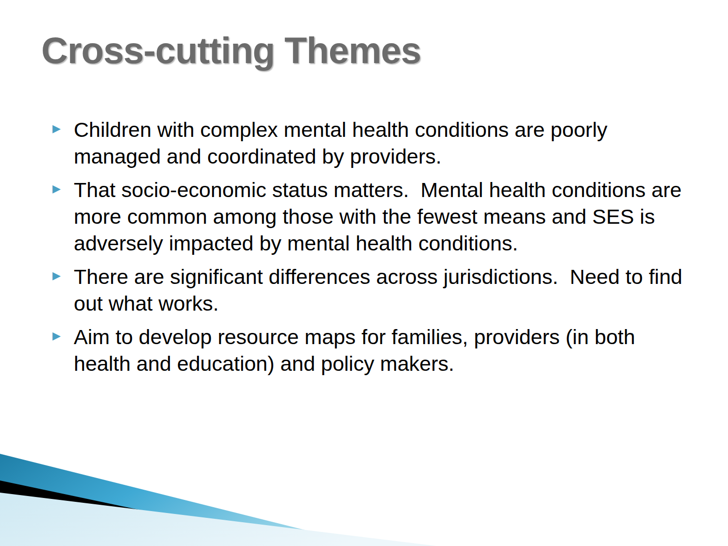Cross-cutting Themes
Children with complex mental health conditions are poorly managed and coordinated by providers.
That socio-economic status matters. Mental health conditions are more common among those with the fewest means and SES is adversely impacted by mental health conditions.
There are significant differences across jurisdictions. Need to find out what works.
Aim to develop resource maps for families, providers (in both health and education) and policy makers.